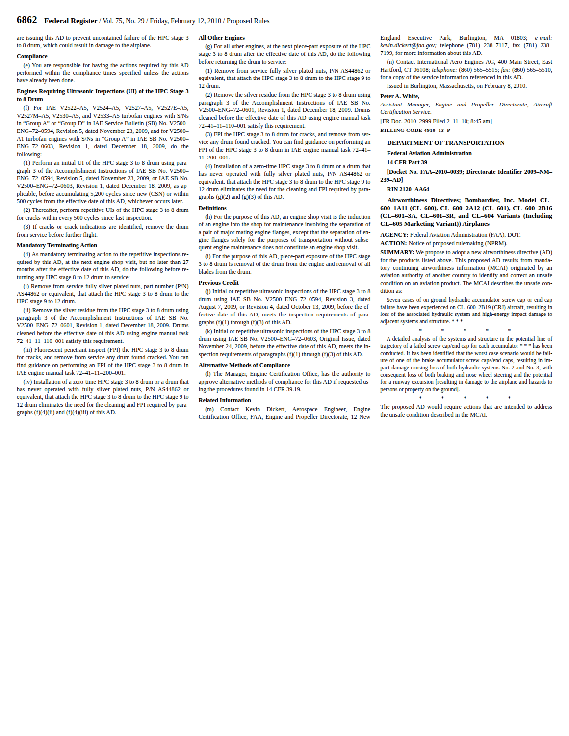6862 Federal Register / Vol. 75, No. 29 / Friday, February 12, 2010 / Proposed Rules
are issuing this AD to prevent uncontained failure of the HPC stage 3 to 8 drum, which could result in damage to the airplane.
Compliance
(e) You are responsible for having the actions required by this AD performed within the compliance times specified unless the actions have already been done.
Engines Requiring Ultrasonic Inspections (UI) of the HPC Stage 3 to 8 Drum
(f) For IAE V2522–A5, V2524–A5, V2527–A5, V2527E–A5, V2527M–A5, V2530–A5, and V2533–A5 turbofan engines with S/Ns in “Group A” or “Group D” in IAE Service Bulletin (SB) No. V2500–ENG–72–0594, Revision 5, dated November 23, 2009, and for V2500–A1 turbofan engines with S/Ns in “Group A” in IAE SB No. V2500–ENG–72–0603, Revision 1, dated December 18, 2009, do the following:
(1) Perform an initial UI of the HPC stage 3 to 8 drum using paragraph 3 of the Accomplishment Instructions of IAE SB No. V2500–ENG–72–0594, Revision 5, dated November 23, 2009, or IAE SB No. V2500–ENG–72–0603, Revision 1, dated December 18, 2009, as applicable, before accumulating 5,200 cycles-since-new (CSN) or within 500 cycles from the effective date of this AD, whichever occurs later.
(2) Thereafter, perform repetitive UIs of the HPC stage 3 to 8 drum for cracks within every 500 cycles-since-last-inspection.
(3) If cracks or crack indications are identified, remove the drum from service before further flight.
Mandatory Terminating Action
(4) As mandatory terminating action to the repetitive inspections required by this AD, at the next engine shop visit, but no later than 27 months after the effective date of this AD, do the following before returning any HPC stage 8 to 12 drum to service:
(i) Remove from service fully silver plated nuts, part number (P/N) AS44862 or equivalent, that attach the HPC stage 3 to 8 drum to the HPC stage 9 to 12 drum.
(ii) Remove the silver residue from the HPC stage 3 to 8 drum using paragraph 3 of the Accomplishment Instructions of IAE SB No. V2500–ENG–72–0601, Revision 1, dated December 18, 2009. Drums cleaned before the effective date of this AD using engine manual task 72–41–11–110–001 satisfy this requirement.
(iii) Fluorescent penetrant inspect (FPI) the HPC stage 3 to 8 drum for cracks, and remove from service any drum found cracked. You can find guidance on performing an FPI of the HPC stage 3 to 8 drum in IAE engine manual task 72–41–11–200–001.
(iv) Installation of a zero-time HPC stage 3 to 8 drum or a drum that has never operated with fully silver plated nuts, P/N AS44862 or equivalent, that attach the HPC stage 3 to 8 drum to the HPC stage 9 to 12 drum eliminates the need for the cleaning and FPI required by paragraphs (f)(4)(ii) and (f)(4)(iii) of this AD.
All Other Engines
(g) For all other engines, at the next piece-part exposure of the HPC stage 3 to 8 drum after the effective date of this AD, do the following before returning the drum to service:
(1) Remove from service fully silver plated nuts, P/N AS44862 or equivalent, that attach the HPC stage 3 to 8 drum to the HPC stage 9 to 12 drum.
(2) Remove the silver residue from the HPC stage 3 to 8 drum using paragraph 3 of the Accomplishment Instructions of IAE SB No. V2500–ENG–72–0601, Revision 1, dated December 18, 2009. Drums cleaned before the effective date of this AD using engine manual task 72–41–11–110–001 satisfy this requirement.
(3) FPI the HPC stage 3 to 8 drum for cracks, and remove from service any drum found cracked. You can find guidance on performing an FPI of the HPC stage 3 to 8 drum in IAE engine manual task 72–41–11–200–001.
(4) Installation of a zero-time HPC stage 3 to 8 drum or a drum that has never operated with fully silver plated nuts, P/N AS44862 or equivalent, that attach the HPC stage 3 to 8 drum to the HPC stage 9 to 12 drum eliminates the need for the cleaning and FPI required by paragraphs (g)(2) and (g)(3) of this AD.
Definitions
(h) For the purpose of this AD, an engine shop visit is the induction of an engine into the shop for maintenance involving the separation of a pair of major mating engine flanges, except that the separation of engine flanges solely for the purposes of transportation without subsequent engine maintenance does not constitute an engine shop visit.
(i) For the purpose of this AD, piece-part exposure of the HPC stage 3 to 8 drum is removal of the drum from the engine and removal of all blades from the drum.
Previous Credit
(j) Initial or repetitive ultrasonic inspections of the HPC stage 3 to 8 drum using IAE SB No. V2500–ENG–72–0594, Revision 3, dated August 7, 2009, or Revision 4, dated October 13, 2009, before the effective date of this AD, meets the inspection requirements of paragraphs (f)(1) through (f)(3) of this AD.
(k) Initial or repetitive ultrasonic inspections of the HPC stage 3 to 8 drum using IAE SB No. V2500–ENG–72–0603, Original Issue, dated November 24, 2009, before the effective date of this AD, meets the inspection requirements of paragraphs (f)(1) through (f)(3) of this AD.
Alternative Methods of Compliance
(l) The Manager, Engine Certification Office, has the authority to approve alternative methods of compliance for this AD if requested using the procedures found in 14 CFR 39.19.
Related Information
(m) Contact Kevin Dickert, Aerospace Engineer, Engine Certification Office, FAA, Engine and Propeller Directorate, 12 New England Executive Park, Burlington, MA 01803; e-mail: kevin.dickert@faa.gov; telephone (781) 238–7117, fax (781) 238–7199, for more information about this AD.
(n) Contact International Aero Engines AG, 400 Main Street, East Hartford, CT 06108; telephone: (860) 565–5515; fax: (860) 565–5510, for a copy of the service information referenced in this AD.
Issued in Burlington, Massachusetts, on February 8, 2010.
Peter A. White,
Assistant Manager, Engine and Propeller Directorate, Aircraft Certification Service.
[FR Doc. 2010–2999 Filed 2–11–10; 8:45 am]
BILLING CODE 4910–13–P
DEPARTMENT OF TRANSPORTATION
Federal Aviation Administration
14 CFR Part 39
[Docket No. FAA–2010–0039; Directorate Identifier 2009–NM–239–AD]
RIN 2120–AA64
Airworthiness Directives; Bombardier, Inc. Model CL–600–1A11 (CL–600), CL–600–2A12 (CL–601), CL–600–2B16 (CL–601–3A, CL–601–3R, and CL–604 Variants (Including CL–605 Marketing Variant)) Airplanes
AGENCY: Federal Aviation Administration (FAA), DOT.
ACTION: Notice of proposed rulemaking (NPRM).
SUMMARY: We propose to adopt a new airworthiness directive (AD) for the products listed above. This proposed AD results from mandatory continuing airworthiness information (MCAI) originated by an aviation authority of another country to identify and correct an unsafe condition on an aviation product. The MCAI describes the unsafe condition as:
Seven cases of on-ground hydraulic accumulator screw cap or end cap failure have been experienced on CL–600–2B19 (CRJ) aircraft, resulting in loss of the associated hydraulic system and high-energy impact damage to adjacent systems and structure. * * *
* * * * *
A detailed analysis of the systems and structure in the potential line of trajectory of a failed screw cap/end cap for each accumulator * * * has been conducted. It has been identified that the worst case scenario would be failure of one of the brake accumulator screw caps/end caps, resulting in impact damage causing loss of both hydraulic systems No. 2 and No. 3, with consequent loss of both braking and nose wheel steering and the potential for a runway excursion [resulting in damage to the airplane and hazards to persons or property on the ground].
* * * * *
The proposed AD would require actions that are intended to address the unsafe condition described in the MCAI.